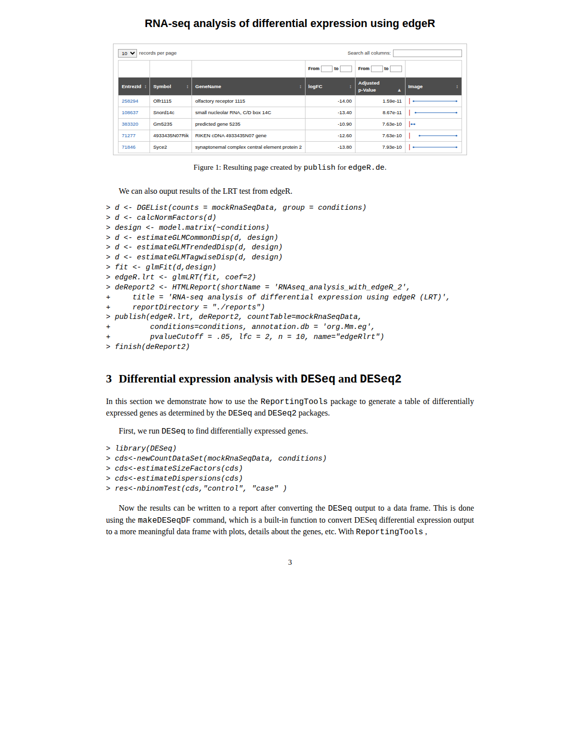RNA-seq analysis of differential expression using edgeR
10 25 50 records per page
Search all columns:
| | | | From to | From to | |
| --- | --- | --- | --- | --- | --- |
| EntrezId ↕ | Symbol ↕ | GeneName ↕ | logFC ↕ | Adjusted p-Value ▲ | Image ↕ |
| 258294 | Olfr1115 | olfactory receptor 1115 | -14.00 | 1.59e-11 | |
| 108637 | Snord14c | small nucleolar RNA, C/D box 14C | -13.40 | 8.67e-11 | |
| 383320 | Gm5235 | predicted gene 5235 | -10.90 | 7.63e-10 | |
| 71277 | 4933435N07Rik | RIKEN cDNA 4933435N07 gene | -12.60 | 7.63e-10 | |
| 71846 | Syce2 | synaptonemal complex central element protein 2 | -13.80 | 7.93e-10 | |
Figure 1: Resulting page created by publish for edgeR.de.
We can also ouput results of the LRT test from edgeR.
> d <- DGEList(counts = mockRnaSeqData, group = conditions)
> d <- calcNormFactors(d)
> design <- model.matrix(~conditions)
> d <- estimateGLMCommonDisp(d, design)
> d <- estimateGLMTrendedDisp(d, design)
> d <- estimateGLMTagwiseDisp(d, design)
> fit <- glmFit(d,design)
> edgeR.lrt <- glmLRT(fit, coef=2)
> deReport2 <- HTMLReport(shortName = 'RNAseq_analysis_with_edgeR_2',
+     title = 'RNA-seq analysis of differential expression using edgeR (LRT)',
+     reportDirectory = "./reports")
> publish(edgeR.lrt, deReport2, countTable=mockRnaSeqData,
+         conditions=conditions, annotation.db = 'org.Mm.eg',
+         pvalueCutoff = .05, lfc = 2, n = 10, name="edgeRlrt")
> finish(deReport2)
3 Differential expression analysis with DESeq and DESeq2
In this section we demonstrate how to use the ReportingTools package to generate a table of differentially expressed genes as determined by the DESeq and DESeq2 packages.
First, we run DESeq to find differentially expressed genes.
> library(DESeq)
> cds<-newCountDataSet(mockRnaSeqData, conditions)
> cds<-estimateSizeFactors(cds)
> cds<-estimateDispersions(cds)
> res<-nbinomTest(cds,"control", "case" )
Now the results can be written to a report after converting the DESeq output to a data frame. This is done using the makeDESeqDF command, which is a built-in function to convert DESeq differential expression output to a more meaningful data frame with plots, details about the genes, etc. With ReportingTools ,
3